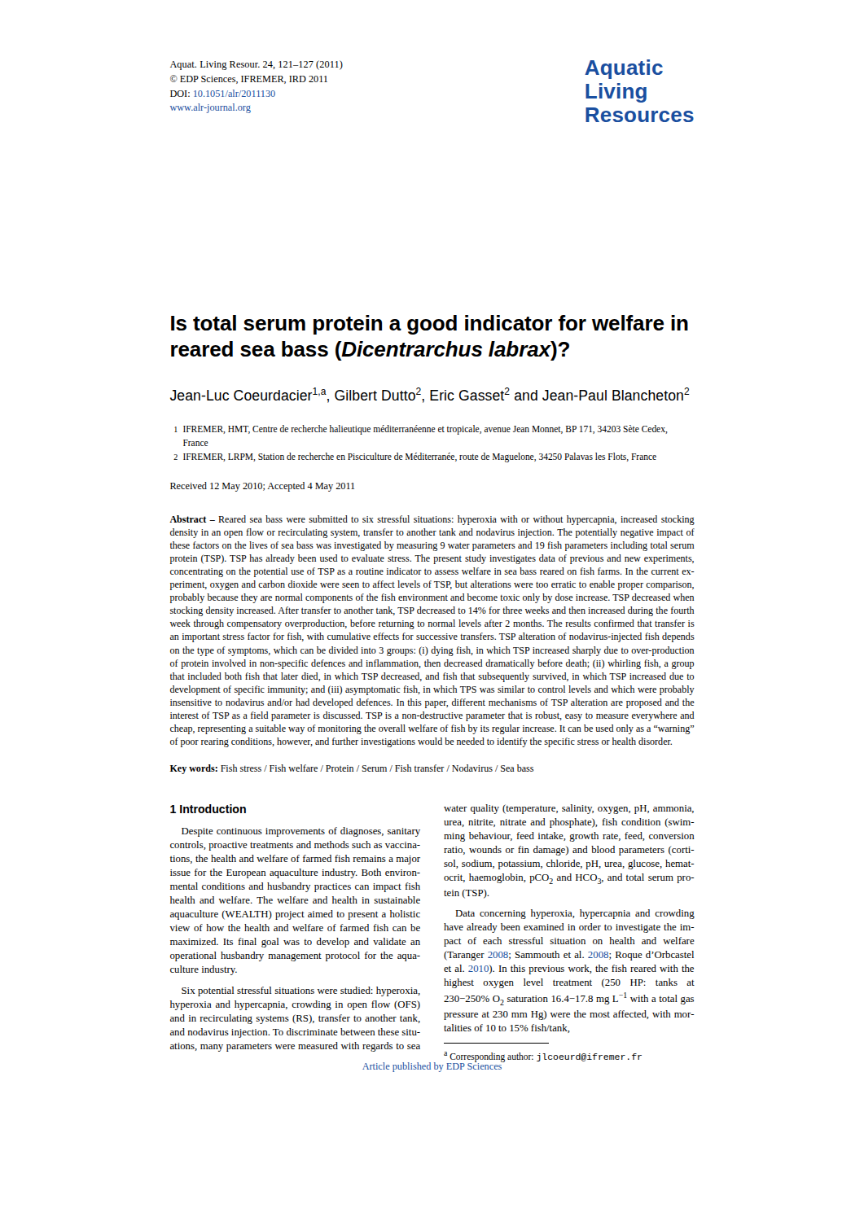Aquat. Living Resour. 24, 121–127 (2011)
© EDP Sciences, IFREMER, IRD 2011
DOI: 10.1051/alr/2011130
www.alr-journal.org
Aquatic
Living
Resources
Is total serum protein a good indicator for welfare in reared sea bass (Dicentrarchus labrax)?
Jean-Luc Coeurdacier1,a, Gilbert Dutto2, Eric Gasset2 and Jean-Paul Blancheton2
1 IFREMER, HMT, Centre de recherche halieutique méditerranéenne et tropicale, avenue Jean Monnet, BP 171, 34203 Sète Cedex, France
2 IFREMER, LRPM, Station de recherche en Pisciculture de Méditerranée, route de Maguelone, 34250 Palavas les Flots, France
Received 12 May 2010; Accepted 4 May 2011
Abstract – Reared sea bass were submitted to six stressful situations: hyperoxia with or without hypercapnia, increased stocking density in an open flow or recirculating system, transfer to another tank and nodavirus injection. The potentially negative impact of these factors on the lives of sea bass was investigated by measuring 9 water parameters and 19 fish parameters including total serum protein (TSP). TSP has already been used to evaluate stress. The present study investigates data of previous and new experiments, concentrating on the potential use of TSP as a routine indicator to assess welfare in sea bass reared on fish farms. In the current experiment, oxygen and carbon dioxide were seen to affect levels of TSP, but alterations were too erratic to enable proper comparison, probably because they are normal components of the fish environment and become toxic only by dose increase. TSP decreased when stocking density increased. After transfer to another tank, TSP decreased to 14% for three weeks and then increased during the fourth week through compensatory overproduction, before returning to normal levels after 2 months. The results confirmed that transfer is an important stress factor for fish, with cumulative effects for successive transfers. TSP alteration of nodavirus-injected fish depends on the type of symptoms, which can be divided into 3 groups: (i) dying fish, in which TSP increased sharply due to over-production of protein involved in non-specific defences and inflammation, then decreased dramatically before death; (ii) whirling fish, a group that included both fish that later died, in which TSP decreased, and fish that subsequently survived, in which TSP increased due to development of specific immunity; and (iii) asymptomatic fish, in which TPS was similar to control levels and which were probably insensitive to nodavirus and/or had developed defences. In this paper, different mechanisms of TSP alteration are proposed and the interest of TSP as a field parameter is discussed. TSP is a non-destructive parameter that is robust, easy to measure everywhere and cheap, representing a suitable way of monitoring the overall welfare of fish by its regular increase. It can be used only as a “warning” of poor rearing conditions, however, and further investigations would be needed to identify the specific stress or health disorder.
Key words: Fish stress / Fish welfare / Protein / Serum / Fish transfer / Nodavirus / Sea bass
1 Introduction
Despite continuous improvements of diagnoses, sanitary controls, proactive treatments and methods such as vaccinations, the health and welfare of farmed fish remains a major issue for the European aquaculture industry. Both environmental conditions and husbandry practices can impact fish health and welfare. The welfare and health in sustainable aquaculture (WEALTH) project aimed to present a holistic view of how the health and welfare of farmed fish can be maximized. Its final goal was to develop and validate an operational husbandry management protocol for the aquaculture industry.
Six potential stressful situations were studied: hyperoxia, hyperoxia and hypercapnia, crowding in open flow (OFS) and in recirculating systems (RS), transfer to another tank, and nodavirus injection. To discriminate between these situations, many parameters were measured with regards to sea water quality (temperature, salinity, oxygen, pH, ammonia, urea, nitrite, nitrate and phosphate), fish condition (swimming behaviour, feed intake, growth rate, feed, conversion ratio, wounds or fin damage) and blood parameters (cortisol, sodium, potassium, chloride, pH, urea, glucose, hematocrit, haemoglobin, pCO2 and HCO3, and total serum protein (TSP).
Data concerning hyperoxia, hypercapnia and crowding have already been examined in order to investigate the impact of each stressful situation on health and welfare (Taranger 2008; Sammouth et al. 2008; Roque d’Orbcastel et al. 2010). In this previous work, the fish reared with the highest oxygen level treatment (250 HP: tanks at 230−250% O2 saturation 16.4−17.8 mg L−1 with a total gas pressure at 230 mm Hg) were the most affected, with mortalities of 10 to 15% fish/tank,
a Corresponding author: jlcoeurd@ifremer.fr
Article published by EDP Sciences